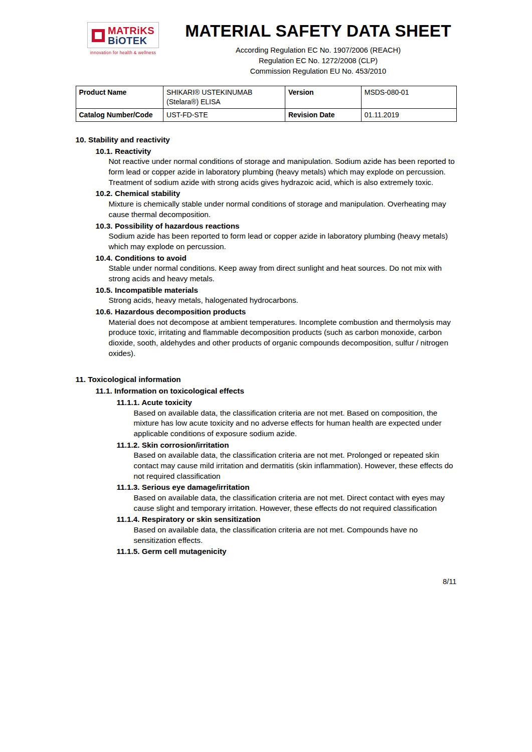MATRiKS BiOTEK
innovation for health & wellness
MATERIAL SAFETY DATA SHEET
According Regulation EC No. 1907/2006 (REACH)
Regulation EC No. 1272/2008 (CLP)
Commission Regulation EU No. 453/2010
| Product Name | SHIKARI® USTEKINUMAB (Stelara®) ELISA | Version | MSDS-080-01 |
| Catalog Number/Code | UST-FD-STE | Revision Date | 01.11.2019 |
Stability and reactivity
Reactivity
Not reactive under normal conditions of storage and manipulation. Sodium azide has been reported to form lead or copper azide in laboratory plumbing (heavy metals) which may explode on percussion. Treatment of sodium azide with strong acids gives hydrazoic acid, which is also extremely toxic.
Chemical stability
Mixture is chemically stable under normal conditions of storage and manipulation. Overheating may cause thermal decomposition.
Possibility of hazardous reactions
Sodium azide has been reported to form lead or copper azide in laboratory plumbing (heavy metals) which may explode on percussion.
Conditions to avoid
Stable under normal conditions. Keep away from direct sunlight and heat sources. Do not mix with strong acids and heavy metals.
Incompatible materials
Strong acids, heavy metals, halogenated hydrocarbons.
Hazardous decomposition products
Material does not decompose at ambient temperatures. Incomplete combustion and thermolysis may produce toxic, irritating and flammable decomposition products (such as carbon monoxide, carbon dioxide, sooth, aldehydes and other products of organic compounds decomposition, sulfur / nitrogen oxides).
Toxicological information
Information on toxicological effects
Acute toxicity
Based on available data, the classification criteria are not met. Based on composition, the mixture has low acute toxicity and no adverse effects for human health are expected under applicable conditions of exposure sodium azide.
Skin corrosion/irritation
Based on available data, the classification criteria are not met. Prolonged or repeated skin contact may cause mild irritation and dermatitis (skin inflammation). However, these effects do not required classification
Serious eye damage/irritation
Based on available data, the classification criteria are not met. Direct contact with eyes may cause slight and temporary irritation. However, these effects do not required classification
Respiratory or skin sensitization
Based on available data, the classification criteria are not met. Compounds have no sensitization effects.
Germ cell mutagenicity
8/11